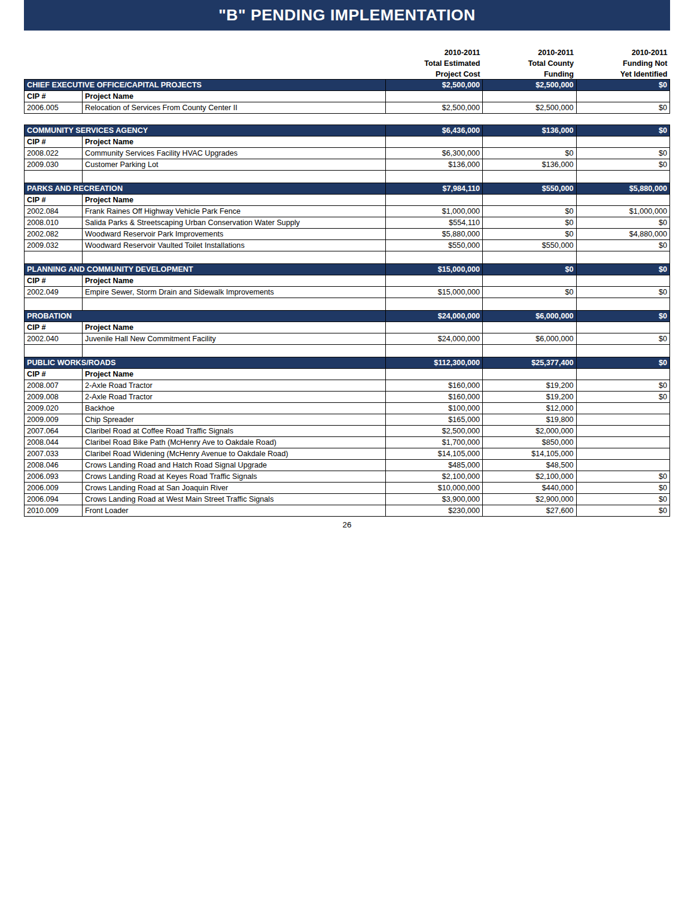"B" PENDING IMPLEMENTATION
| | | 2010-2011 | 2010-2011 | 2010-2011 |
| | | Total Estimated | Total County | Funding Not |
| | | Project Cost | Funding | Yet Identified |
| CHIEF EXECUTIVE OFFICE/CAPITAL PROJECTS | $2,500,000 | $2,500,000 | $0 |
| CIP # | Project Name | | | |
| 2006.005 | Relocation of Services From County Center II | $2,500,000 | $2,500,000 | $0 |
| COMMUNITY SERVICES AGENCY | $6,436,000 | $136,000 | $0 |
| CIP # | Project Name | | | |
| 2008.022 | Community Services Facility HVAC Upgrades | $6,300,000 | $0 | $0 |
| 2009.030 | Customer Parking Lot | $136,000 | $136,000 | $0 |
| PARKS AND RECREATION | $7,984,110 | $550,000 | $5,880,000 |
| CIP # | Project Name | | | |
| 2002.084 | Frank Raines Off Highway Vehicle Park Fence | $1,000,000 | $0 | $1,000,000 |
| 2008.010 | Salida Parks & Streetscaping Urban Conservation Water Supply | $554,110 | $0 | $0 |
| 2002.082 | Woodward Reservoir Park Improvements | $5,880,000 | $0 | $4,880,000 |
| 2009.032 | Woodward Reservoir Vaulted Toilet Installations | $550,000 | $550,000 | $0 |
| PLANNING AND COMMUNITY DEVELOPMENT | $15,000,000 | $0 | $0 |
| CIP # | Project Name | | | |
| 2002.049 | Empire Sewer, Storm Drain and Sidewalk Improvements | $15,000,000 | $0 | $0 |
| PROBATION | $24,000,000 | $6,000,000 | $0 |
| CIP # | Project Name | | | |
| 2002.040 | Juvenile Hall New Commitment Facility | $24,000,000 | $6,000,000 | $0 |
| PUBLIC WORKS/ROADS | $112,300,000 | $25,377,400 | $0 |
| CIP # | Project Name | | | |
| 2008.007 | 2-Axle Road Tractor | $160,000 | $19,200 | $0 |
| 2009.008 | 2-Axle Road Tractor | $160,000 | $19,200 | $0 |
| 2009.020 | Backhoe | $100,000 | $12,000 | |
| 2009.009 | Chip Spreader | $165,000 | $19,800 | |
| 2007.064 | Claribel Road at Coffee Road Traffic Signals | $2,500,000 | $2,000,000 | |
| 2008.044 | Claribel Road Bike Path (McHenry Ave to Oakdale Road) | $1,700,000 | $850,000 | |
| 2007.033 | Claribel Road Widening (McHenry Avenue to Oakdale Road) | $14,105,000 | $14,105,000 | |
| 2008.046 | Crows Landing Road and Hatch Road Signal Upgrade | $485,000 | $48,500 | |
| 2006.093 | Crows Landing Road at Keyes Road Traffic Signals | $2,100,000 | $2,100,000 | $0 |
| 2006.009 | Crows Landing Road at San Joaquin River | $10,000,000 | $440,000 | $0 |
| 2006.094 | Crows Landing Road at West Main Street Traffic Signals | $3,900,000 | $2,900,000 | $0 |
| 2010.009 | Front Loader | $230,000 | $27,600 | $0 |
26